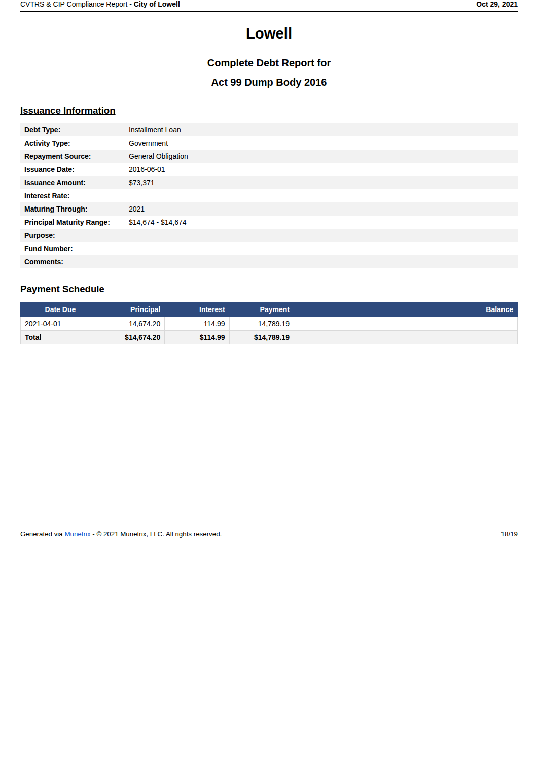CVTRS & CIP Compliance Report - City of Lowell
Oct 29, 2021
Lowell
Complete Debt Report for
Act 99 Dump Body 2016
Issuance Information
| Debt Type: | Installment Loan |
| Activity Type: | Government |
| Repayment Source: | General Obligation |
| Issuance Date: | 2016-06-01 |
| Issuance Amount: | $73,371 |
| Interest Rate: | |
| Maturing Through: | 2021 |
| Principal Maturity Range: | $14,674 - $14,674 |
| Purpose: | |
| Fund Number: | |
| Comments: | |
Payment Schedule
| Date Due | Principal | Interest | Payment | Balance |
| --- | --- | --- | --- | --- |
| 2021-04-01 | 14,674.20 | 114.99 | 14,789.19 | |
| Total | $14,674.20 | $114.99 | $14,789.19 | |
Generated via Munetrix - © 2021 Munetrix, LLC. All rights reserved.
18/19